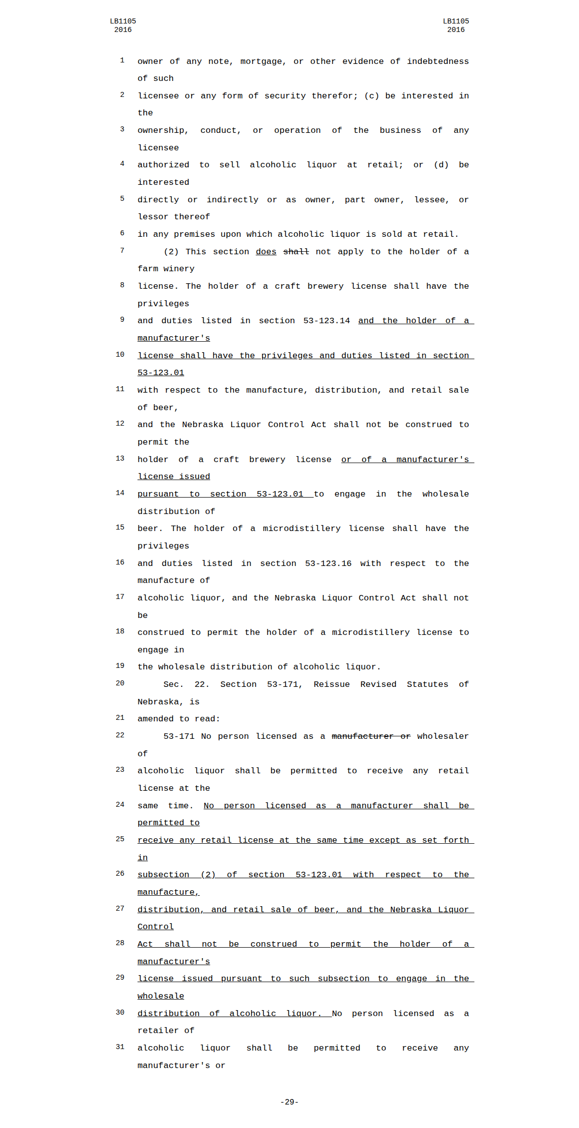LB1105
2016
LB1105
2016
owner of any note, mortgage, or other evidence of indebtedness of such
licensee or any form of security therefor; (c) be interested in the
ownership, conduct, or operation of the business of any licensee
authorized to sell alcoholic liquor at retail; or (d) be interested
directly or indirectly or as owner, part owner, lessee, or lessor thereof
in any premises upon which alcoholic liquor is sold at retail.
(2) This section does shall not apply to the holder of a farm winery
license. The holder of a craft brewery license shall have the privileges
and duties listed in section 53-123.14 and the holder of a manufacturer's
license shall have the privileges and duties listed in section 53-123.01
with respect to the manufacture, distribution, and retail sale of beer,
and the Nebraska Liquor Control Act shall not be construed to permit the
holder of a craft brewery license or of a manufacturer's license issued
pursuant to section 53-123.01 to engage in the wholesale distribution of
beer. The holder of a microdistillery license shall have the privileges
and duties listed in section 53-123.16 with respect to the manufacture of
alcoholic liquor, and the Nebraska Liquor Control Act shall not be
construed to permit the holder of a microdistillery license to engage in
the wholesale distribution of alcoholic liquor.
Sec. 22. Section 53-171, Reissue Revised Statutes of Nebraska, is
amended to read:
53-171 No person licensed as a manufacturer or wholesaler of
alcoholic liquor shall be permitted to receive any retail license at the
same time. No person licensed as a manufacturer shall be permitted to
receive any retail license at the same time except as set forth in
subsection (2) of section 53-123.01 with respect to the manufacture,
distribution, and retail sale of beer, and the Nebraska Liquor Control
Act shall not be construed to permit the holder of a manufacturer's
license issued pursuant to such subsection to engage in the wholesale
distribution of alcoholic liquor. No person licensed as a retailer of
alcoholic liquor shall be permitted to receive any manufacturer's or
-29-